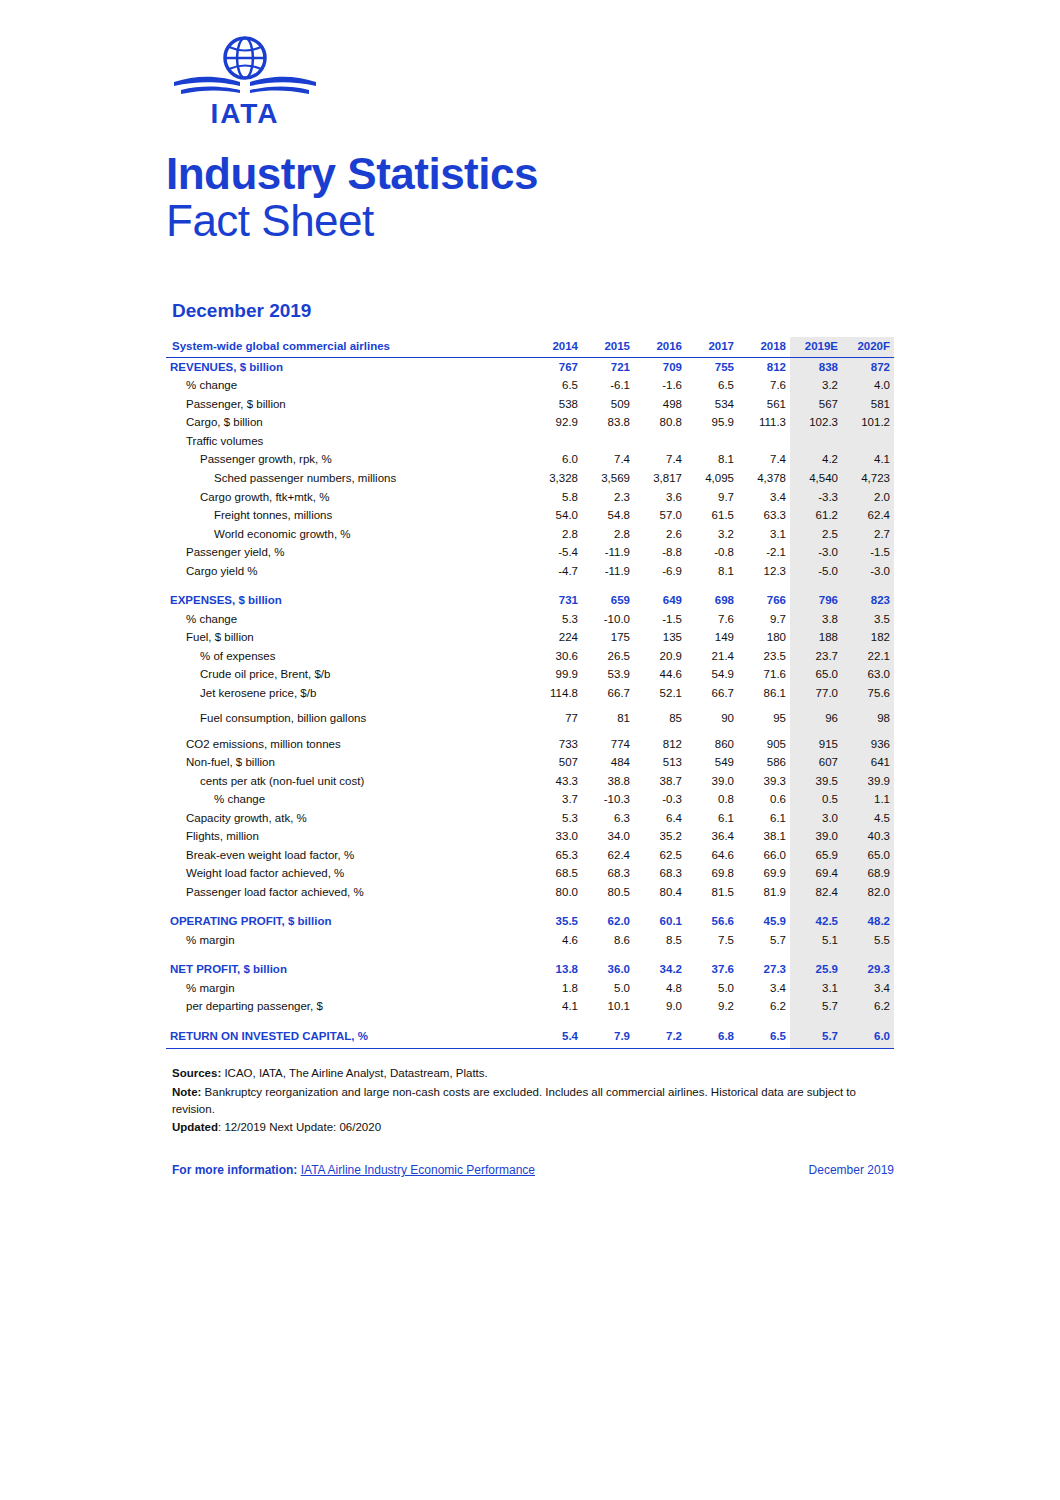IATA
Industry Statistics
Fact Sheet
December 2019
| System-wide global commercial airlines | 2014 | 2015 | 2016 | 2017 | 2018 | 2019E | 2020F |
| --- | --- | --- | --- | --- | --- | --- | --- |
| REVENUES, $ billion | 767 | 721 | 709 | 755 | 812 | 838 | 872 |
| % change | 6.5 | -6.1 | -1.6 | 6.5 | 7.6 | 3.2 | 4.0 |
| Passenger, $ billion | 538 | 509 | 498 | 534 | 561 | 567 | 581 |
| Cargo, $ billion | 92.9 | 83.8 | 80.8 | 95.9 | 111.3 | 102.3 | 101.2 |
| Traffic volumes | | | | | | | |
| Passenger growth, rpk, % | 6.0 | 7.4 | 7.4 | 8.1 | 7.4 | 4.2 | 4.1 |
| Sched passenger numbers, millions | 3,328 | 3,569 | 3,817 | 4,095 | 4,378 | 4,540 | 4,723 |
| Cargo growth, ftk+mtk, % | 5.8 | 2.3 | 3.6 | 9.7 | 3.4 | -3.3 | 2.0 |
| Freight tonnes, millions | 54.0 | 54.8 | 57.0 | 61.5 | 63.3 | 61.2 | 62.4 |
| World economic growth, % | 2.8 | 2.8 | 2.6 | 3.2 | 3.1 | 2.5 | 2.7 |
| Passenger yield, % | -5.4 | -11.9 | -8.8 | -0.8 | -2.1 | -3.0 | -1.5 |
| Cargo yield % | -4.7 | -11.9 | -6.9 | 8.1 | 12.3 | -5.0 | -3.0 |
| EXPENSES, $ billion | 731 | 659 | 649 | 698 | 766 | 796 | 823 |
| % change | 5.3 | -10.0 | -1.5 | 7.6 | 9.7 | 3.8 | 3.5 |
| Fuel, $ billion | 224 | 175 | 135 | 149 | 180 | 188 | 182 |
| % of expenses | 30.6 | 26.5 | 20.9 | 21.4 | 23.5 | 23.7 | 22.1 |
| Crude oil price, Brent, $/b | 99.9 | 53.9 | 44.6 | 54.9 | 71.6 | 65.0 | 63.0 |
| Jet kerosene price, $/b | 114.8 | 66.7 | 52.1 | 66.7 | 86.1 | 77.0 | 75.6 |
| Fuel consumption, billion gallons | 77 | 81 | 85 | 90 | 95 | 96 | 98 |
| CO2 emissions, million tonnes | 733 | 774 | 812 | 860 | 905 | 915 | 936 |
| Non-fuel, $ billion | 507 | 484 | 513 | 549 | 586 | 607 | 641 |
| cents per atk (non-fuel unit cost) | 43.3 | 38.8 | 38.7 | 39.0 | 39.3 | 39.5 | 39.9 |
| % change | 3.7 | -10.3 | -0.3 | 0.8 | 0.6 | 0.5 | 1.1 |
| Capacity growth, atk, % | 5.3 | 6.3 | 6.4 | 6.1 | 6.1 | 3.0 | 4.5 |
| Flights, million | 33.0 | 34.0 | 35.2 | 36.4 | 38.1 | 39.0 | 40.3 |
| Break-even weight load factor, % | 65.3 | 62.4 | 62.5 | 64.6 | 66.0 | 65.9 | 65.0 |
| Weight load factor achieved, % | 68.5 | 68.3 | 68.3 | 69.8 | 69.9 | 69.4 | 68.9 |
| Passenger load factor achieved, % | 80.0 | 80.5 | 80.4 | 81.5 | 81.9 | 82.4 | 82.0 |
| OPERATING PROFIT, $ billion | 35.5 | 62.0 | 60.1 | 56.6 | 45.9 | 42.5 | 48.2 |
| % margin | 4.6 | 8.6 | 8.5 | 7.5 | 5.7 | 5.1 | 5.5 |
| NET PROFIT, $ billion | 13.8 | 36.0 | 34.2 | 37.6 | 27.3 | 25.9 | 29.3 |
| % margin | 1.8 | 5.0 | 4.8 | 5.0 | 3.4 | 3.1 | 3.4 |
| per departing passenger, $ | 4.1 | 10.1 | 9.0 | 9.2 | 6.2 | 5.7 | 6.2 |
| RETURN ON INVESTED CAPITAL, % | 5.4 | 7.9 | 7.2 | 6.8 | 6.5 | 5.7 | 6.0 |
Sources: ICAO, IATA, The Airline Analyst, Datastream, Platts.
Note: Bankruptcy reorganization and large non-cash costs are excluded. Includes all commercial airlines. Historical data are subject to revision.
Updated: 12/2019 Next Update: 06/2020
For more information: IATA Airline Industry Economic Performance
December 2019